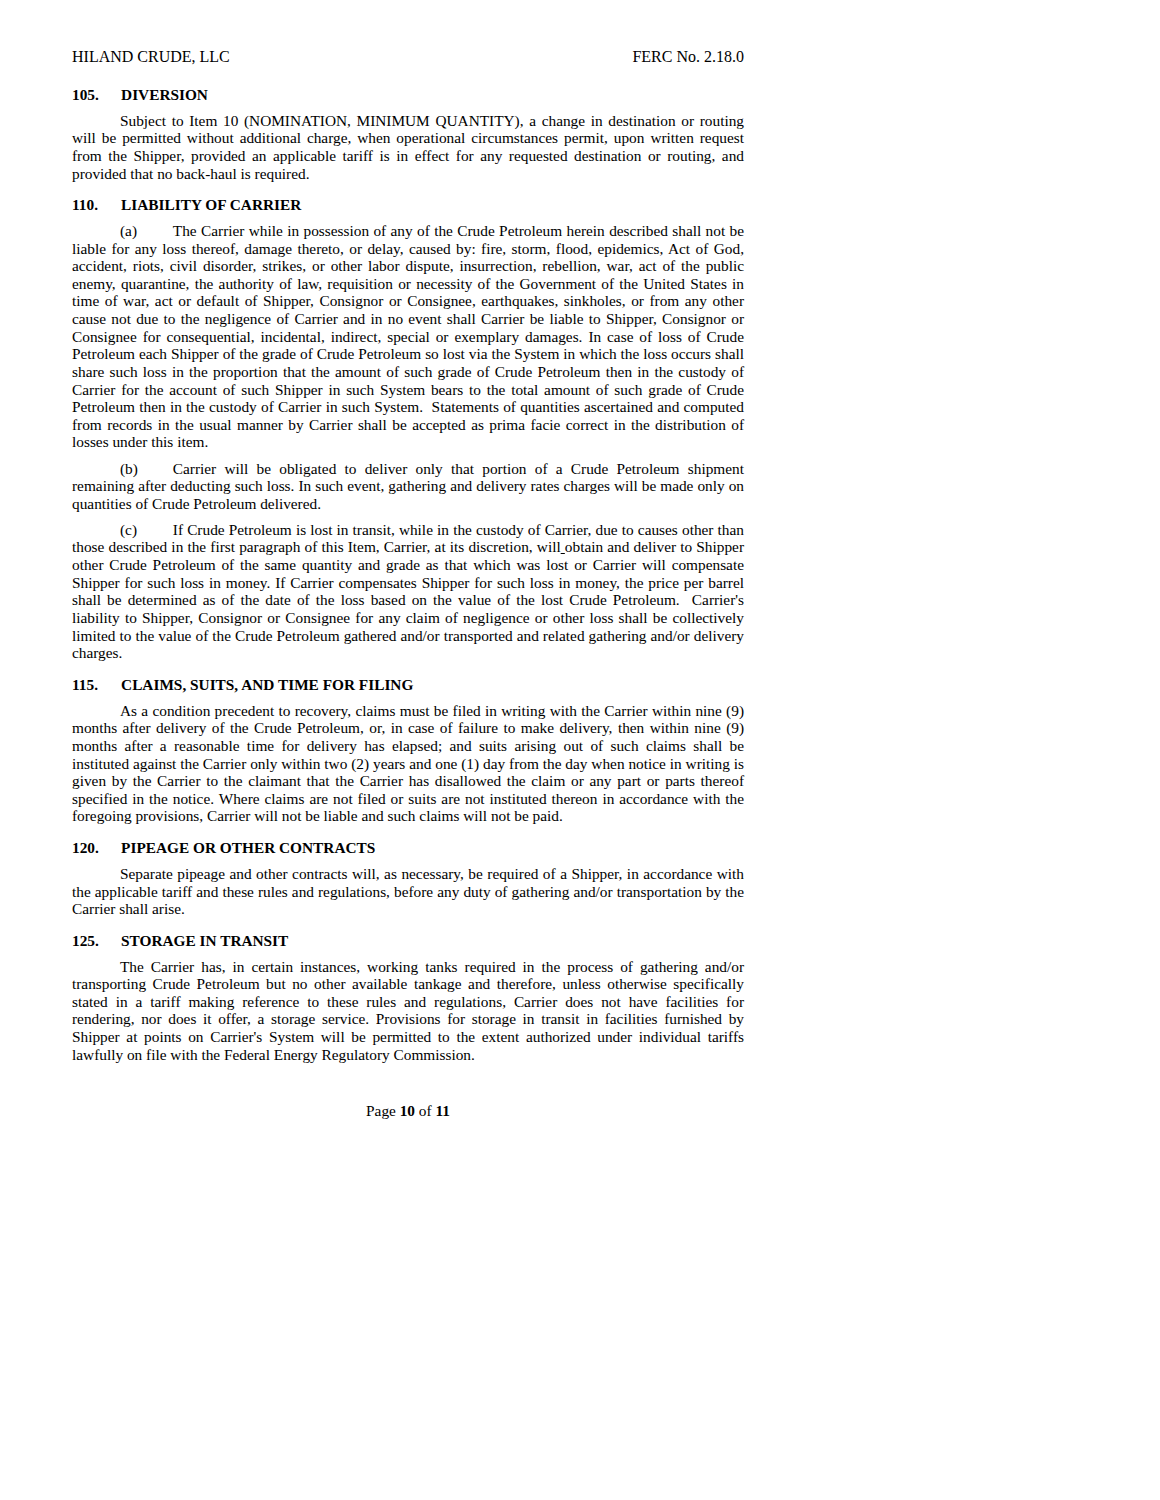HILAND CRUDE, LLC
FERC No. 2.18.0
105. DIVERSION
Subject to Item 10 (NOMINATION, MINIMUM QUANTITY), a change in destination or routing will be permitted without additional charge, when operational circumstances permit, upon written request from the Shipper, provided an applicable tariff is in effect for any requested destination or routing, and provided that no back-haul is required.
110. LIABILITY OF CARRIER
(a) The Carrier while in possession of any of the Crude Petroleum herein described shall not be liable for any loss thereof, damage thereto, or delay, caused by: fire, storm, flood, epidemics, Act of God, accident, riots, civil disorder, strikes, or other labor dispute, insurrection, rebellion, war, act of the public enemy, quarantine, the authority of law, requisition or necessity of the Government of the United States in time of war, act or default of Shipper, Consignor or Consignee, earthquakes, sinkholes, or from any other cause not due to the negligence of Carrier and in no event shall Carrier be liable to Shipper, Consignor or Consignee for consequential, incidental, indirect, special or exemplary damages. In case of loss of Crude Petroleum each Shipper of the grade of Crude Petroleum so lost via the System in which the loss occurs shall share such loss in the proportion that the amount of such grade of Crude Petroleum then in the custody of Carrier for the account of such Shipper in such System bears to the total amount of such grade of Crude Petroleum then in the custody of Carrier in such System. Statements of quantities ascertained and computed from records in the usual manner by Carrier shall be accepted as prima facie correct in the distribution of losses under this item.
(b) Carrier will be obligated to deliver only that portion of a Crude Petroleum shipment remaining after deducting such loss. In such event, gathering and delivery rates charges will be made only on quantities of Crude Petroleum delivered.
(c) If Crude Petroleum is lost in transit, while in the custody of Carrier, due to causes other than those described in the first paragraph of this Item, Carrier, at its discretion, will obtain and deliver to Shipper other Crude Petroleum of the same quantity and grade as that which was lost or Carrier will compensate Shipper for such loss in money. If Carrier compensates Shipper for such loss in money, the price per barrel shall be determined as of the date of the loss based on the value of the lost Crude Petroleum. Carrier's liability to Shipper, Consignor or Consignee for any claim of negligence or other loss shall be collectively limited to the value of the Crude Petroleum gathered and/or transported and related gathering and/or delivery charges.
115. CLAIMS, SUITS, AND TIME FOR FILING
As a condition precedent to recovery, claims must be filed in writing with the Carrier within nine (9) months after delivery of the Crude Petroleum, or, in case of failure to make delivery, then within nine (9) months after a reasonable time for delivery has elapsed; and suits arising out of such claims shall be instituted against the Carrier only within two (2) years and one (1) day from the day when notice in writing is given by the Carrier to the claimant that the Carrier has disallowed the claim or any part or parts thereof specified in the notice. Where claims are not filed or suits are not instituted thereon in accordance with the foregoing provisions, Carrier will not be liable and such claims will not be paid.
120. PIPEAGE OR OTHER CONTRACTS
Separate pipeage and other contracts will, as necessary, be required of a Shipper, in accordance with the applicable tariff and these rules and regulations, before any duty of gathering and/or transportation by the Carrier shall arise.
125. STORAGE IN TRANSIT
The Carrier has, in certain instances, working tanks required in the process of gathering and/or transporting Crude Petroleum but no other available tankage and therefore, unless otherwise specifically stated in a tariff making reference to these rules and regulations, Carrier does not have facilities for rendering, nor does it offer, a storage service. Provisions for storage in transit in facilities furnished by Shipper at points on Carrier's System will be permitted to the extent authorized under individual tariffs lawfully on file with the Federal Energy Regulatory Commission.
Page 10 of 11